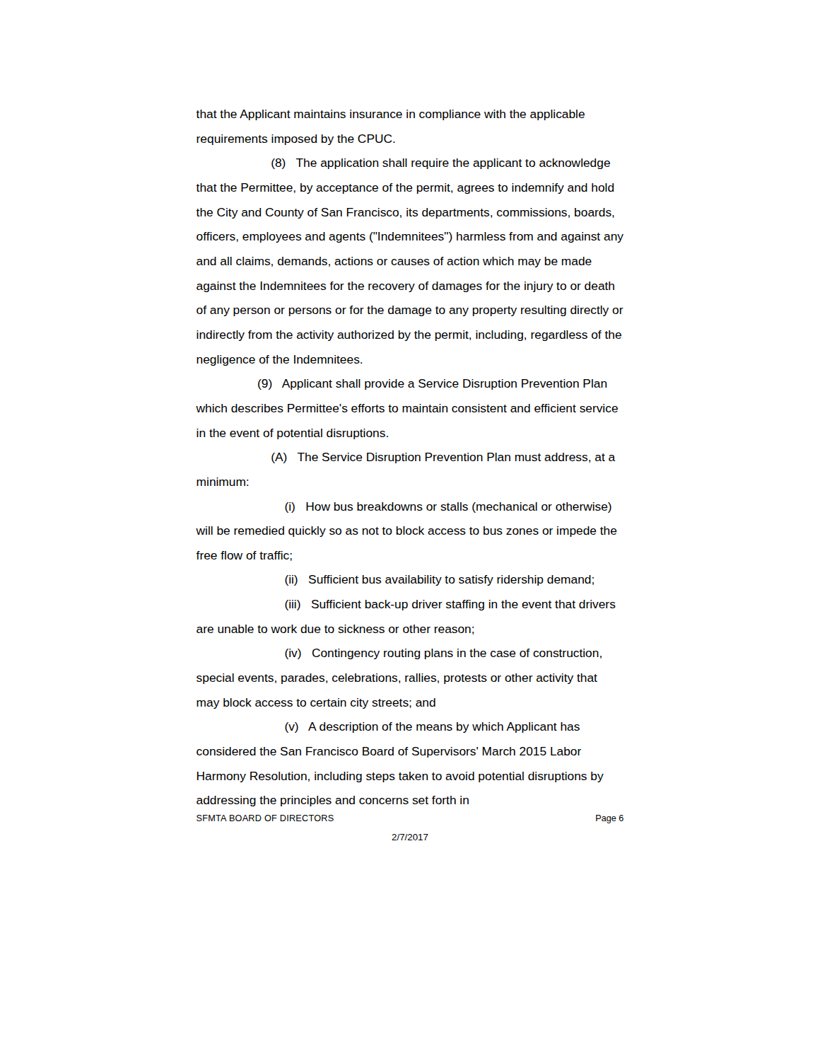that the Applicant maintains insurance in compliance with the applicable requirements imposed by the CPUC.
(8) The application shall require the applicant to acknowledge that the Permittee, by acceptance of the permit, agrees to indemnify and hold the City and County of San Francisco, its departments, commissions, boards, officers, employees and agents ("Indemnitees") harmless from and against any and all claims, demands, actions or causes of action which may be made against the Indemnitees for the recovery of damages for the injury to or death of any person or persons or for the damage to any property resulting directly or indirectly from the activity authorized by the permit, including, regardless of the negligence of the Indemnitees.
(9) Applicant shall provide a Service Disruption Prevention Plan which describes Permittee's efforts to maintain consistent and efficient service in the event of potential disruptions.
(A) The Service Disruption Prevention Plan must address, at a minimum:
(i) How bus breakdowns or stalls (mechanical or otherwise) will be remedied quickly so as not to block access to bus zones or impede the free flow of traffic;
(ii) Sufficient bus availability to satisfy ridership demand;
(iii) Sufficient back-up driver staffing in the event that drivers are unable to work due to sickness or other reason;
(iv) Contingency routing plans in the case of construction, special events, parades, celebrations, rallies, protests or other activity that may block access to certain city streets; and
(v) A description of the means by which Applicant has considered the San Francisco Board of Supervisors' March 2015 Labor Harmony Resolution, including steps taken to avoid potential disruptions by addressing the principles and concerns set forth in
SFMTA BOARD OF DIRECTORS Page 6
2/7/2017